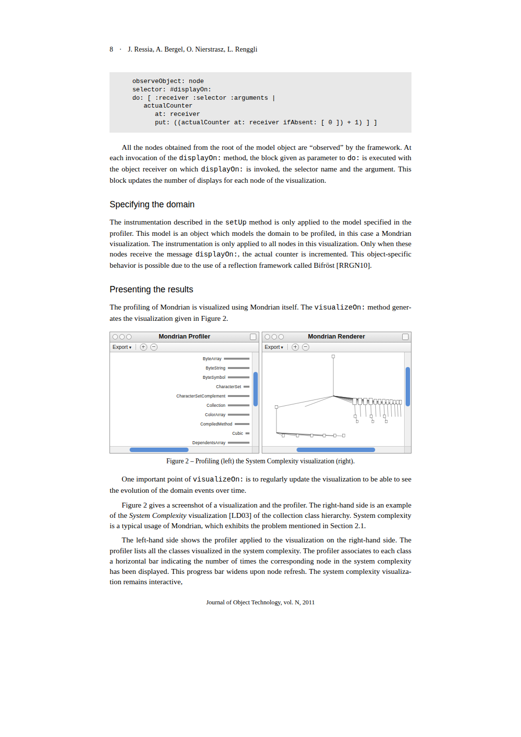8·J. Ressia, A. Bergel, O. Nierstrasz, L. Renggli
observeObject: node
selector: #displayOn:
do: [ :receiver :selector :arguments |
   actualCounter
      at: receiver
      put: ((actualCounter at: receiver ifAbsent: [ 0 ]) + 1) ] ]
All the nodes obtained from the root of the model object are “observed” by the framework. At each invocation of the displayOn: method, the block given as parameter to do: is executed with the object receiver on which displayOn: is invoked, the selector name and the argument. This block updates the number of displays for each node of the visualization.
Specifying the domain
The instrumentation described in the setUp method is only applied to the model specified in the profiler. This model is an object which models the domain to be profiled, in this case a Mondrian visualization. The instrumentation is only applied to all nodes in this visualization. Only when these nodes receive the message displayOn:, the actual counter is incremented. This object-specific behavior is possible due to the use of a reflection framework called Bifröst [RRGN10].
Presenting the results
The profiling of Mondrian is visualized using Mondrian itself. The visualizeOn: method generates the visualization given in Figure 2.
Mondrian Profiler
Export
ByteArray
ByteString
ByteSymbol
CharacterSet
CharacterSetComplement
Collection
ColorArray
CompiledMethod
Cubic
DependentsArray
Dictionary
Mondrian Renderer
Export
Figure 2 – Profiling (left) the System Complexity visualization (right).
One important point of visualizeOn: is to regularly update the visualization to be able to see the evolution of the domain events over time.
Figure 2 gives a screenshot of a visualization and the profiler. The right-hand side is an example of the System Complexity visualization [LD03] of the collection class hierarchy. System complexity is a typical usage of Mondrian, which exhibits the problem mentioned in Section 2.1.
The left-hand side shows the profiler applied to the visualization on the right-hand side. The profiler lists all the classes visualized in the system complexity. The profiler associates to each class a horizontal bar indicating the number of times the corresponding node in the system complexity has been displayed. This progress bar widens upon node refresh. The system complexity visualization remains interactive,
Journal of Object Technology, vol. N, 2011